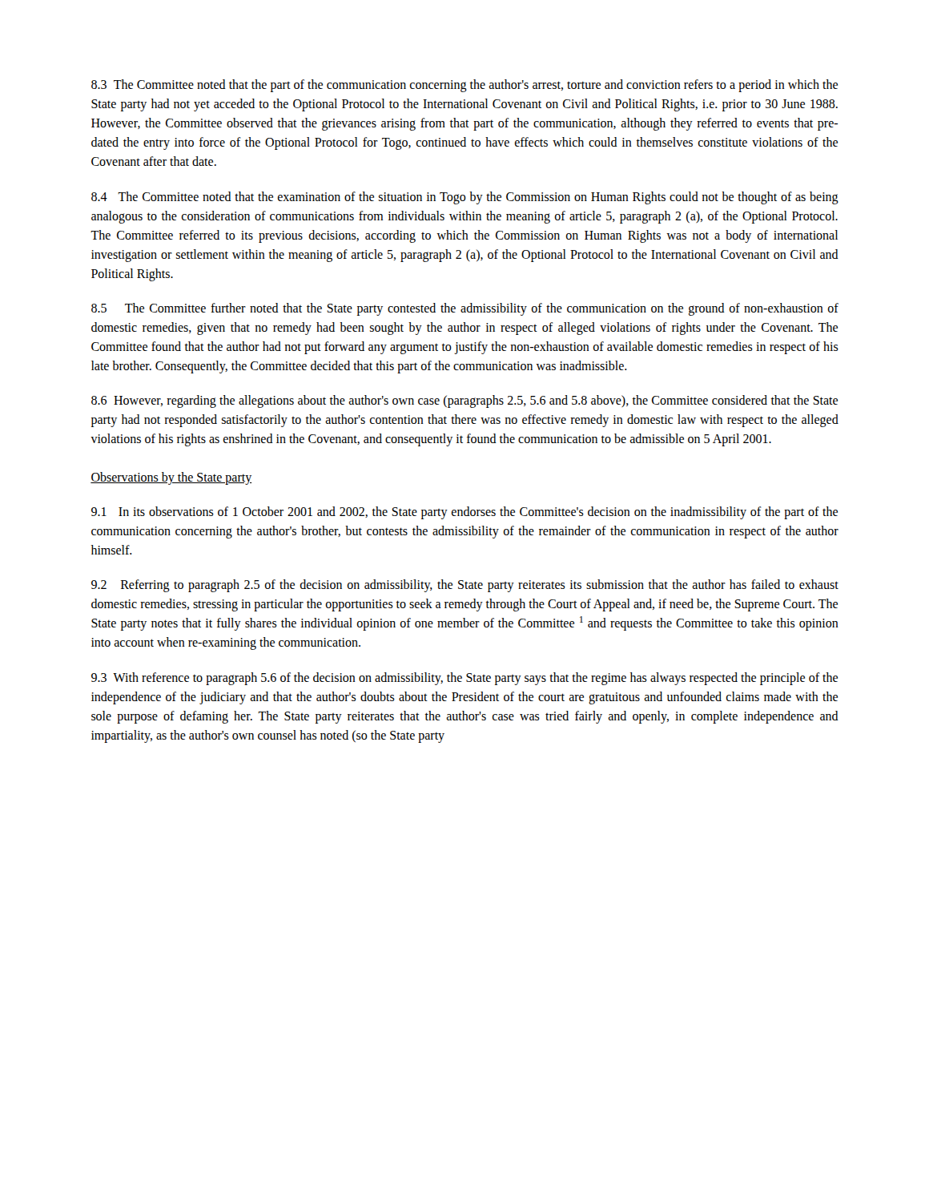8.3 The Committee noted that the part of the communication concerning the author's arrest, torture and conviction refers to a period in which the State party had not yet acceded to the Optional Protocol to the International Covenant on Civil and Political Rights, i.e. prior to 30 June 1988. However, the Committee observed that the grievances arising from that part of the communication, although they referred to events that pre-dated the entry into force of the Optional Protocol for Togo, continued to have effects which could in themselves constitute violations of the Covenant after that date.
8.4 The Committee noted that the examination of the situation in Togo by the Commission on Human Rights could not be thought of as being analogous to the consideration of communications from individuals within the meaning of article 5, paragraph 2 (a), of the Optional Protocol. The Committee referred to its previous decisions, according to which the Commission on Human Rights was not a body of international investigation or settlement within the meaning of article 5, paragraph 2 (a), of the Optional Protocol to the International Covenant on Civil and Political Rights.
8.5 The Committee further noted that the State party contested the admissibility of the communication on the ground of non-exhaustion of domestic remedies, given that no remedy had been sought by the author in respect of alleged violations of rights under the Covenant. The Committee found that the author had not put forward any argument to justify the non-exhaustion of available domestic remedies in respect of his late brother. Consequently, the Committee decided that this part of the communication was inadmissible.
8.6 However, regarding the allegations about the author's own case (paragraphs 2.5, 5.6 and 5.8 above), the Committee considered that the State party had not responded satisfactorily to the author's contention that there was no effective remedy in domestic law with respect to the alleged violations of his rights as enshrined in the Covenant, and consequently it found the communication to be admissible on 5 April 2001.
Observations by the State party
9.1 In its observations of 1 October 2001 and 2002, the State party endorses the Committee's decision on the inadmissibility of the part of the communication concerning the author's brother, but contests the admissibility of the remainder of the communication in respect of the author himself.
9.2 Referring to paragraph 2.5 of the decision on admissibility, the State party reiterates its submission that the author has failed to exhaust domestic remedies, stressing in particular the opportunities to seek a remedy through the Court of Appeal and, if need be, the Supreme Court. The State party notes that it fully shares the individual opinion of one member of the Committee 1 and requests the Committee to take this opinion into account when re-examining the communication.
9.3 With reference to paragraph 5.6 of the decision on admissibility, the State party says that the regime has always respected the principle of the independence of the judiciary and that the author's doubts about the President of the court are gratuitous and unfounded claims made with the sole purpose of defaming her. The State party reiterates that the author's case was tried fairly and openly, in complete independence and impartiality, as the author's own counsel has noted (so the State party